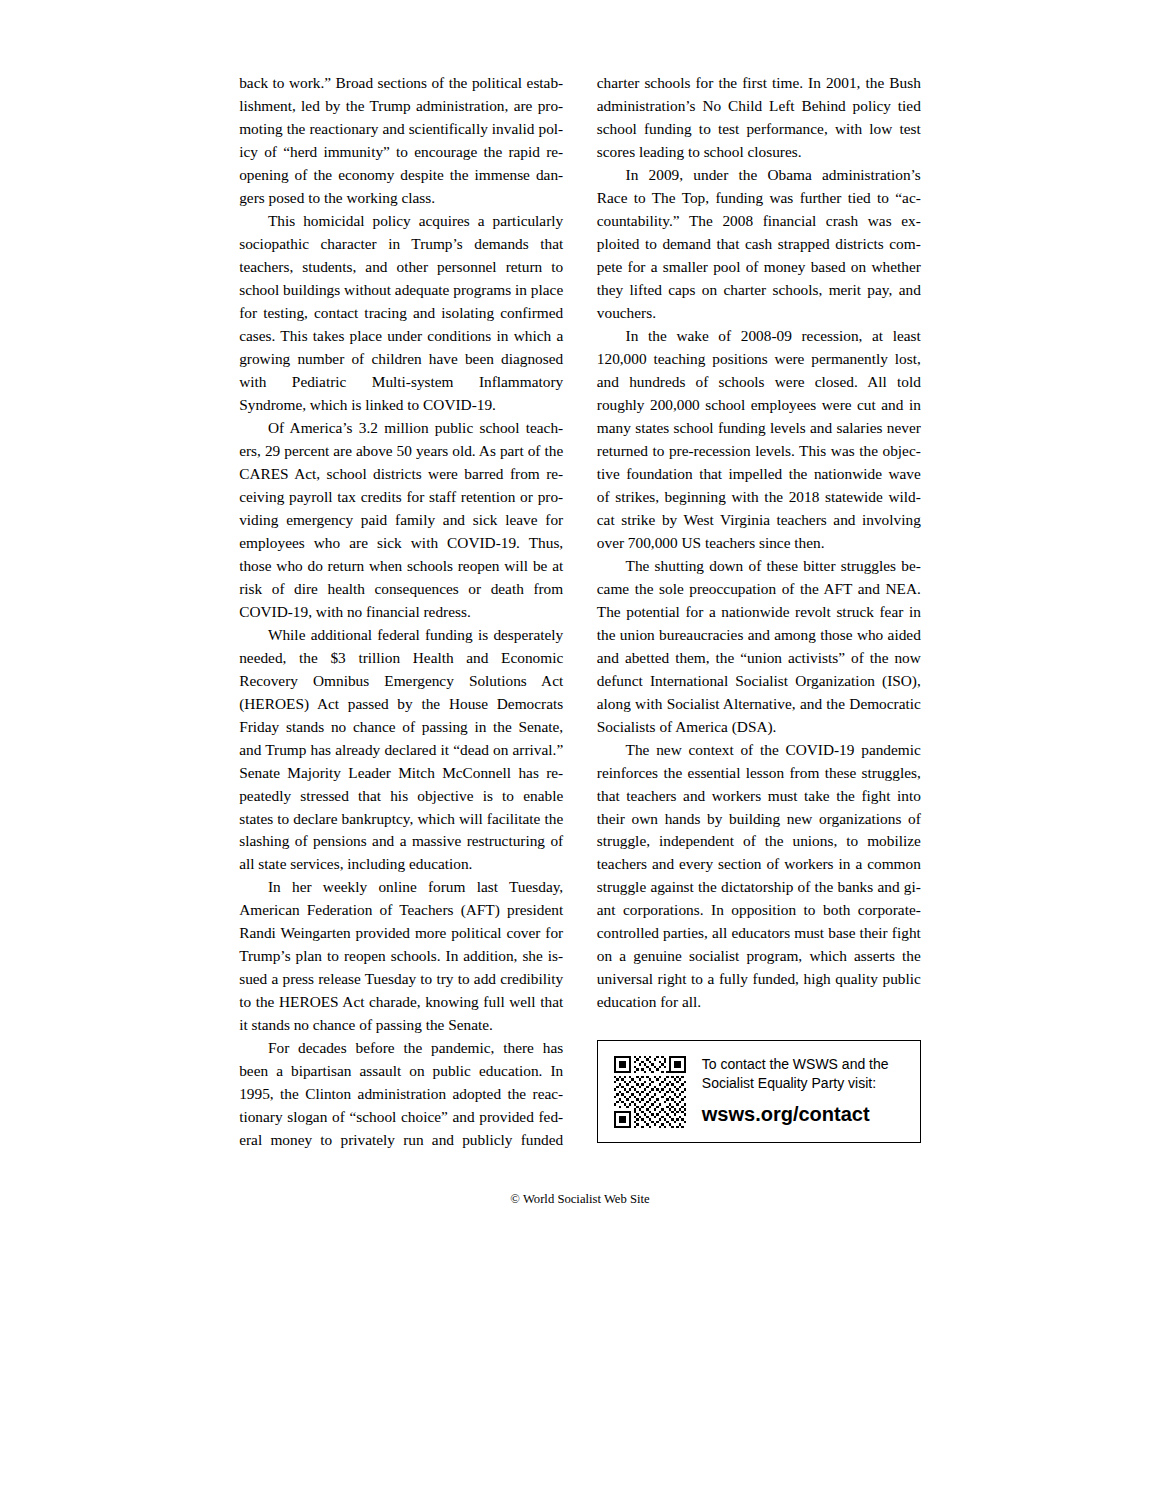back to work.” Broad sections of the political establishment, led by the Trump administration, are promoting the reactionary and scientifically invalid policy of “herd immunity” to encourage the rapid reopening of the economy despite the immense dangers posed to the working class.
This homicidal policy acquires a particularly sociopathic character in Trump’s demands that teachers, students, and other personnel return to school buildings without adequate programs in place for testing, contact tracing and isolating confirmed cases. This takes place under conditions in which a growing number of children have been diagnosed with Pediatric Multi-system Inflammatory Syndrome, which is linked to COVID-19.
Of America’s 3.2 million public school teachers, 29 percent are above 50 years old. As part of the CARES Act, school districts were barred from receiving payroll tax credits for staff retention or providing emergency paid family and sick leave for employees who are sick with COVID-19. Thus, those who do return when schools reopen will be at risk of dire health consequences or death from COVID-19, with no financial redress.
While additional federal funding is desperately needed, the $3 trillion Health and Economic Recovery Omnibus Emergency Solutions Act (HEROES) Act passed by the House Democrats Friday stands no chance of passing in the Senate, and Trump has already declared it “dead on arrival.” Senate Majority Leader Mitch McConnell has repeatedly stressed that his objective is to enable states to declare bankruptcy, which will facilitate the slashing of pensions and a massive restructuring of all state services, including education.
In her weekly online forum last Tuesday, American Federation of Teachers (AFT) president Randi Weingarten provided more political cover for Trump’s plan to reopen schools. In addition, she issued a press release Tuesday to try to add credibility to the HEROES Act charade, knowing full well that it stands no chance of passing the Senate.
For decades before the pandemic, there has been a bipartisan assault on public education. In 1995, the Clinton administration adopted the reactionary slogan of “school choice” and provided federal money to privately run and publicly funded charter schools for the first time. In 2001, the Bush administration’s No Child Left Behind policy tied school funding to test performance, with low test scores leading to school closures.
In 2009, under the Obama administration’s Race to The Top, funding was further tied to “accountability.” The 2008 financial crash was exploited to demand that cash strapped districts compete for a smaller pool of money based on whether they lifted caps on charter schools, merit pay, and vouchers.
In the wake of 2008-09 recession, at least 120,000 teaching positions were permanently lost, and hundreds of schools were closed. All told roughly 200,000 school employees were cut and in many states school funding levels and salaries never returned to pre-recession levels. This was the objective foundation that impelled the nationwide wave of strikes, beginning with the 2018 statewide wildcat strike by West Virginia teachers and involving over 700,000 US teachers since then.
The shutting down of these bitter struggles became the sole preoccupation of the AFT and NEA. The potential for a nationwide revolt struck fear in the union bureaucracies and among those who aided and abetted them, the “union activists” of the now defunct International Socialist Organization (ISO), along with Socialist Alternative, and the Democratic Socialists of America (DSA).
The new context of the COVID-19 pandemic reinforces the essential lesson from these struggles, that teachers and workers must take the fight into their own hands by building new organizations of struggle, independent of the unions, to mobilize teachers and every section of workers in a common struggle against the dictatorship of the banks and giant corporations. In opposition to both corporate-controlled parties, all educators must base their fight on a genuine socialist program, which asserts the universal right to a fully funded, high quality public education for all.
To contact the WSWS and the
Socialist Equality Party visit: wsws.org/contact
© World Socialist Web Site